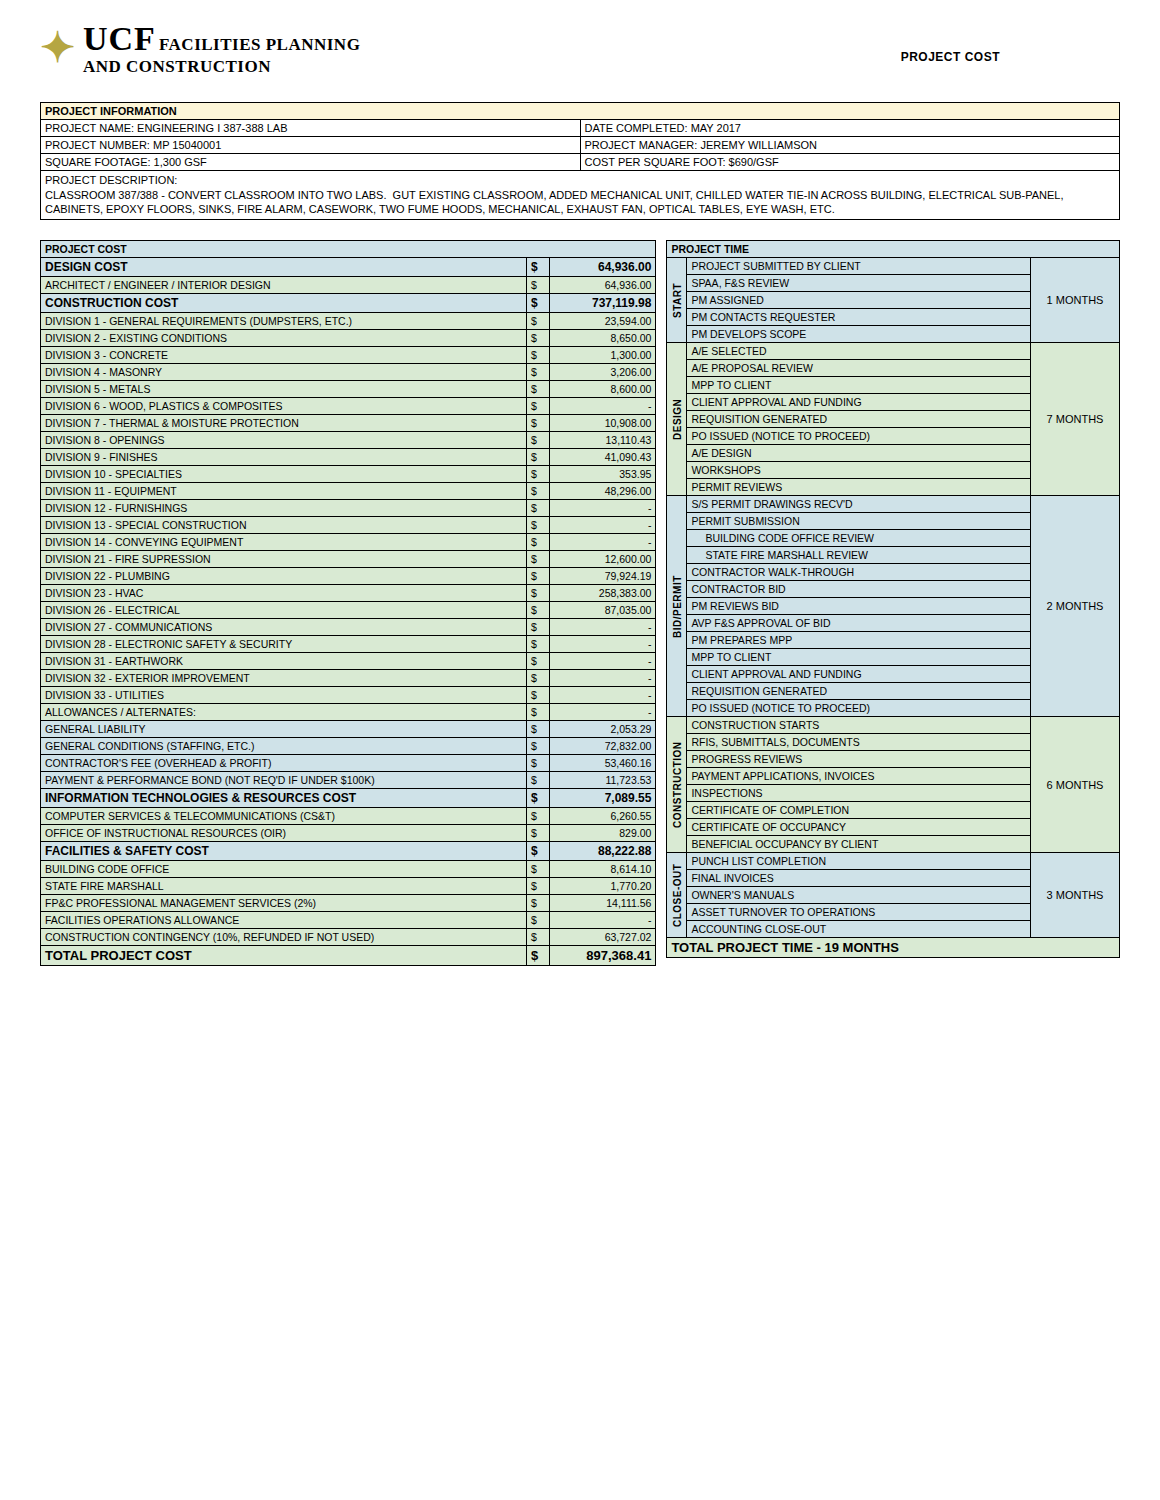✦
UCF FACILITIES PLANNING
AND CONSTRUCTION
PROJECT COST
| PROJECT INFORMATION |
| PROJECT NAME: ENGINEERING I 387-388 LAB | DATE COMPLETED: MAY 2017 |
| PROJECT NUMBER: MP 15040001 | PROJECT MANAGER: JEREMY WILLIAMSON |
| SQUARE FOOTAGE: 1,300 GSF | COST PER SQUARE FOOT: $690/GSF |
| PROJECT DESCRIPTION: CLASSROOM 387/388 - CONVERT CLASSROOM INTO TWO LABS. GUT EXISTING CLASSROOM, ADDED MECHANICAL UNIT, CHILLED WATER TIE-IN ACROSS BUILDING, ELECTRICAL SUB-PANEL, CABINETS, EPOXY FLOORS, SINKS, FIRE ALARM, CASEWORK, TWO FUME HOODS, MECHANICAL, EXHAUST FAN, OPTICAL TABLES, EYE WASH, ETC. |
| / PROJECT COST / / DESIGN COST / $ / 64,936.00 / / ARCHITECT / ENGINEER / INTERIOR DESIGN / $ / 64,936.00 / / CONSTRUCTION COST / $ / 737,119.98 / / DIVISION 1 - GENERAL REQUIREMENTS (DUMPSTERS, ETC.) / $ / 23,594.00 / / DIVISION 2 - EXISTING CONDITIONS / $ / 8,650.00 / / DIVISION 3 - CONCRETE / $ / 1,300.00 / / DIVISION 4 - MASONRY / $ / 3,206.00 / / DIVISION 5 - METALS / $ / 8,600.00 / / DIVISION 6 - WOOD, PLASTICS & COMPOSITES / $ / - / / DIVISION 7 - THERMAL & MOISTURE PROTECTION / $ / 10,908.00 / / DIVISION 8 - OPENINGS / $ / 13,110.43 / / DIVISION 9 - FINISHES / $ / 41,090.43 / / DIVISION 10 - SPECIALTIES / $ / 353.95 / / DIVISION 11 - EQUIPMENT / $ / 48,296.00 / / DIVISION 12 - FURNISHINGS / $ / - / / DIVISION 13 - SPECIAL CONSTRUCTION / $ / - / / DIVISION 14 - CONVEYING EQUIPMENT / $ / - / / DIVISION 21 - FIRE SUPRESSION / $ / 12,600.00 / / DIVISION 22 - PLUMBING / $ / 79,924.19 / / DIVISION 23 - HVAC / $ / 258,383.00 / / DIVISION 26 - ELECTRICAL / $ / 87,035.00 / / DIVISION 27 - COMMUNICATIONS / $ / - / / DIVISION 28 - ELECTRONIC SAFETY & SECURITY / $ / - / / DIVISION 31 - EARTHWORK / $ / - / / DIVISION 32 - EXTERIOR IMPROVEMENT / $ / - / / DIVISION 33 - UTILITIES / $ / - / / ALLOWANCES / ALTERNATES: / $ / - / / GENERAL LIABILITY / $ / 2,053.29 / / GENERAL CONDITIONS (STAFFING, ETC.) / $ / 72,832.00 / / CONTRACTOR'S FEE (OVERHEAD & PROFIT) / $ / 53,460.16 / / PAYMENT & PERFORMANCE BOND (NOT REQ'D IF UNDER $100K) / $ / 11,723.53 / / INFORMATION TECHNOLOGIES & RESOURCES COST / $ / 7,089.55 / / COMPUTER SERVICES & TELECOMMUNICATIONS (CS&T) / $ / 6,260.55 / / OFFICE OF INSTRUCTIONAL RESOURCES (OIR) / $ / 829.00 / / FACILITIES & SAFETY COST / $ / 88,222.88 / / BUILDING CODE OFFICE / $ / 8,614.10 / / STATE FIRE MARSHALL / $ / 1,770.20 / / FP&C PROFESSIONAL MANAGEMENT SERVICES (2%) / $ / 14,111.56 / / FACILITIES OPERATIONS ALLOWANCE / $ / - / / CONSTRUCTION CONTINGENCY (10%, REFUNDED IF NOT USED) / $ / 63,727.02 / / TOTAL PROJECT COST / $ / 897,368.41 / | / PROJECT TIME / / START / PROJECT SUBMITTED BY CLIENT / 1 MONTHS / / SPAA, F&S REVIEW / / PM ASSIGNED / / PM CONTACTS REQUESTER / / PM DEVELOPS SCOPE / / DESIGN / A/E SELECTED / 7 MONTHS / / A/E PROPOSAL REVIEW / / MPP TO CLIENT / / CLIENT APPROVAL AND FUNDING / / REQUISITION GENERATED / / PO ISSUED (NOTICE TO PROCEED) / / A/E DESIGN / / WORKSHOPS / / PERMIT REVIEWS / / BID/PERMIT / S/S PERMIT DRAWINGS RECV'D / 2 MONTHS / / PERMIT SUBMISSION / / BUILDING CODE OFFICE REVIEW / / STATE FIRE MARSHALL REVIEW / / CONTRACTOR WALK-THROUGH / / CONTRACTOR BID / / PM REVIEWS BID / / AVP F&S APPROVAL OF BID / / PM PREPARES MPP / / MPP TO CLIENT / / CLIENT APPROVAL AND FUNDING / / REQUISITION GENERATED / / PO ISSUED (NOTICE TO PROCEED) / / CONSTRUCTION / CONSTRUCTION STARTS / 6 MONTHS / / RFIS, SUBMITTALS, DOCUMENTS / / PROGRESS REVIEWS / / PAYMENT APPLICATIONS, INVOICES / / INSPECTIONS / / CERTIFICATE OF COMPLETION / / CERTIFICATE OF OCCUPANCY / / BENEFICIAL OCCUPANCY BY CLIENT / / CLOSE-OUT / PUNCH LIST COMPLETION / 3 MONTHS / / FINAL INVOICES / / OWNER'S MANUALS / / ASSET TURNOVER TO OPERATIONS / / ACCOUNTING CLOSE-OUT / / TOTAL PROJECT TIME - 19 MONTHS / |